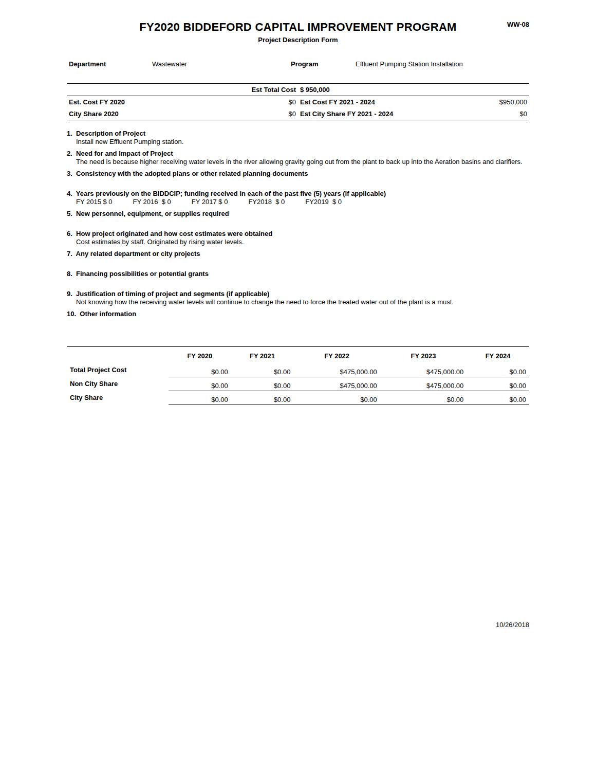WW-08
FY2020 BIDDEFORD CAPITAL IMPROVEMENT PROGRAM
Project Description Form
| Department | Wastewater | Program | Effluent Pumping Station Installation |
| | Est Total Cost | $ 950,000 | |
| Est. Cost FY 2020 | $0 | Est Cost FY 2021 - 2024 | $950,000 |
| City Share 2020 | $0 | Est City Share FY 2021 - 2024 | $0 |
1. Description of Project
Install new Effluent Pumping station.
2. Need for and Impact of Project
The need is because higher receiving water levels in the river allowing gravity going out from the plant to back up into the Aeration basins and clarifiers.
3. Consistency with the adopted plans or other related planning documents
4. Years previously on the BIDDCIP; funding received in each of the past five (5) years (if applicable)
FY 2015 $ 0 FY 2016 $ 0 FY 2017 $ 0 FY2018 $ 0 FY2019 $ 0
5. New personnel, equipment, or supplies required
6. How project originated and how cost estimates were obtained
Cost estimates by staff. Originated by rising water levels.
7. Any related department or city projects
8. Financing possibilities or potential grants
9. Justification of timing of project and segments (if applicable)
Not knowing how the receiving water levels will continue to change the need to force the treated water out of the plant is a must.
10. Other information
| | FY 2020 | FY 2021 | FY 2022 | FY 2023 | FY 2024 |
| --- | --- | --- | --- | --- | --- |
| Total Project Cost | $0.00 | $0.00 | $475,000.00 | $475,000.00 | $0.00 |
| Non City Share | $0.00 | $0.00 | $475,000.00 | $475,000.00 | $0.00 |
| City Share | $0.00 | $0.00 | $0.00 | $0.00 | $0.00 |
10/26/2018